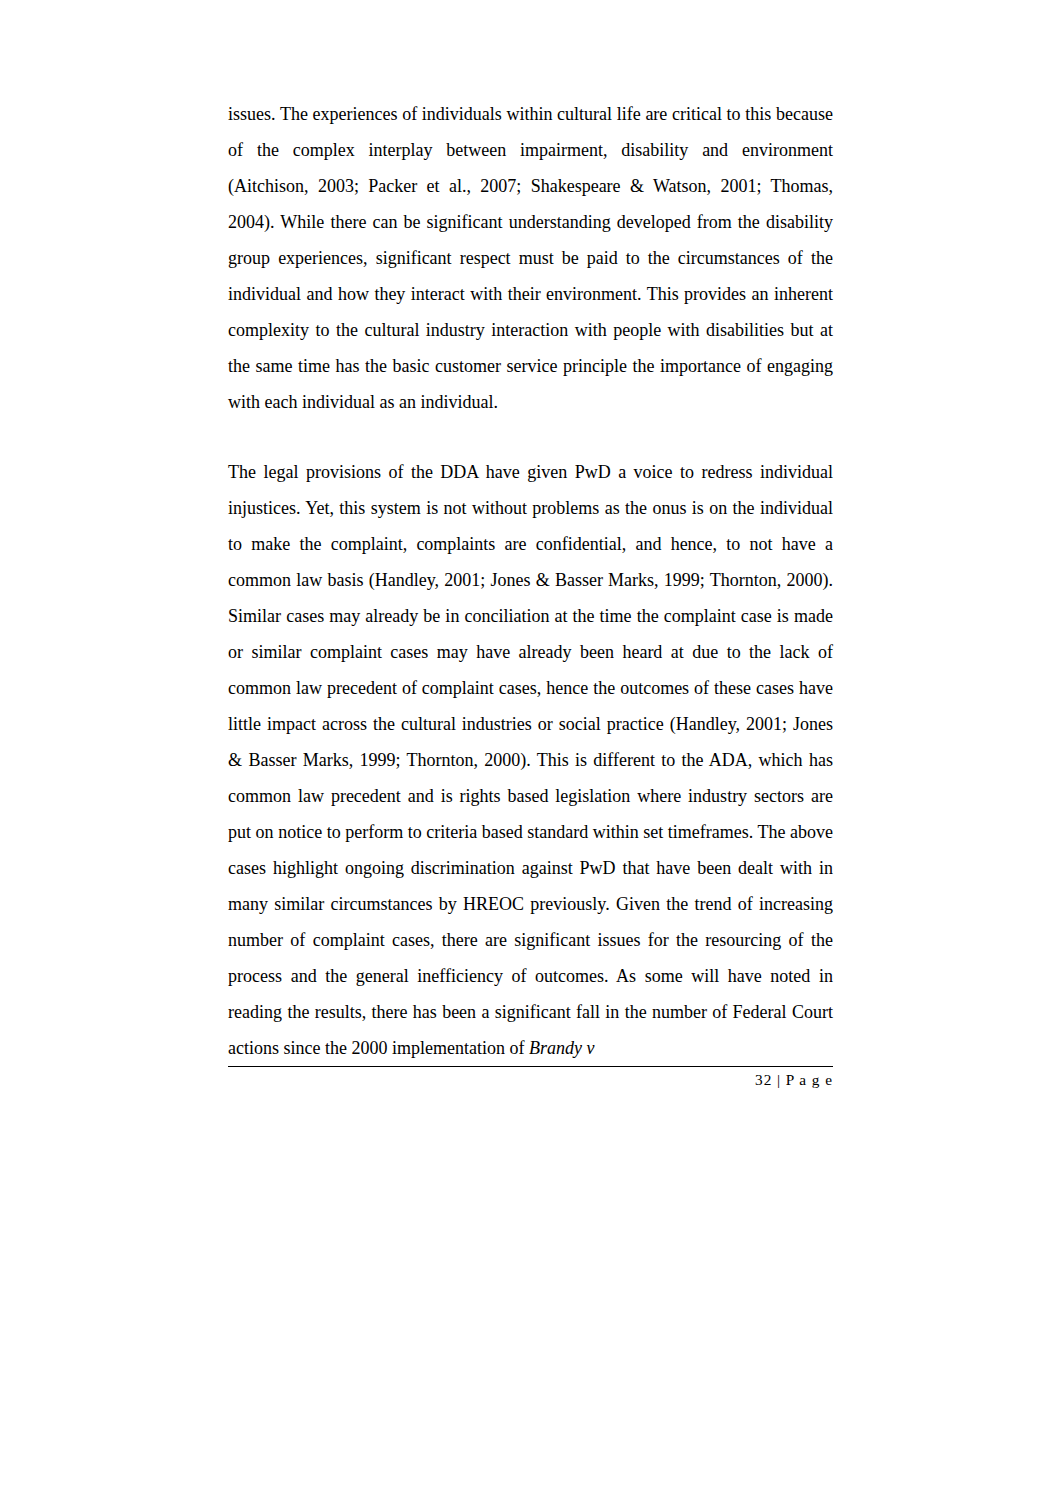issues. The experiences of individuals within cultural life are critical to this because of the complex interplay between impairment, disability and environment (Aitchison, 2003; Packer et al., 2007; Shakespeare & Watson, 2001; Thomas, 2004). While there can be significant understanding developed from the disability group experiences, significant respect must be paid to the circumstances of the individual and how they interact with their environment. This provides an inherent complexity to the cultural industry interaction with people with disabilities but at the same time has the basic customer service principle the importance of engaging with each individual as an individual.
The legal provisions of the DDA have given PwD a voice to redress individual injustices. Yet, this system is not without problems as the onus is on the individual to make the complaint, complaints are confidential, and hence, to not have a common law basis (Handley, 2001; Jones & Basser Marks, 1999; Thornton, 2000). Similar cases may already be in conciliation at the time the complaint case is made or similar complaint cases may have already been heard at due to the lack of common law precedent of complaint cases, hence the outcomes of these cases have little impact across the cultural industries or social practice (Handley, 2001; Jones & Basser Marks, 1999; Thornton, 2000). This is different to the ADA, which has common law precedent and is rights based legislation where industry sectors are put on notice to perform to criteria based standard within set timeframes. The above cases highlight ongoing discrimination against PwD that have been dealt with in many similar circumstances by HREOC previously. Given the trend of increasing number of complaint cases, there are significant issues for the resourcing of the process and the general inefficiency of outcomes. As some will have noted in reading the results, there has been a significant fall in the number of Federal Court actions since the 2000 implementation of Brandy v
32 | P a g e